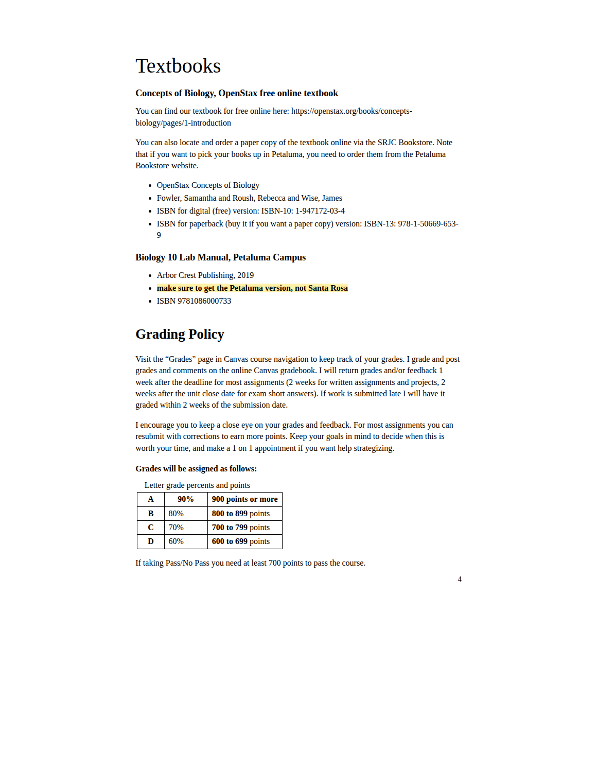Textbooks
Concepts of Biology, OpenStax free online textbook
You can find our textbook for free online here: https://openstax.org/books/concepts-biology/pages/1-introduction
You can also locate and order a paper copy of the textbook online via the SRJC Bookstore. Note that if you want to pick your books up in Petaluma, you need to order them from the Petaluma Bookstore website.
OpenStax Concepts of Biology
Fowler, Samantha and Roush, Rebecca and Wise, James
ISBN for digital (free) version: ISBN-10: 1-947172-03-4
ISBN for paperback (buy it if you want a paper copy) version: ISBN-13: 978-1-50669-653-9
Biology 10 Lab Manual, Petaluma Campus
Arbor Crest Publishing, 2019
make sure to get the Petaluma version, not Santa Rosa
ISBN 9781086000733
Grading Policy
Visit the “Grades” page in Canvas course navigation to keep track of your grades. I grade and post grades and comments on the online Canvas gradebook. I will return grades and/or feedback 1 week after the deadline for most assignments (2 weeks for written assignments and projects, 2 weeks after the unit close date for exam short answers). If work is submitted late I will have it graded within 2 weeks of the submission date.
I encourage you to keep a close eye on your grades and feedback. For most assignments you can resubmit with corrections to earn more points. Keep your goals in mind to decide when this is worth your time, and make a 1 on 1 appointment if you want help strategizing.
Grades will be assigned as follows:
Letter grade percents and points
| A | 90% | 900 points or more |
| B | 80% | 800 to 899 points |
| C | 70% | 700 to 799 points |
| D | 60% | 600 to 699 points |
If taking Pass/No Pass you need at least 700 points to pass the course.
4